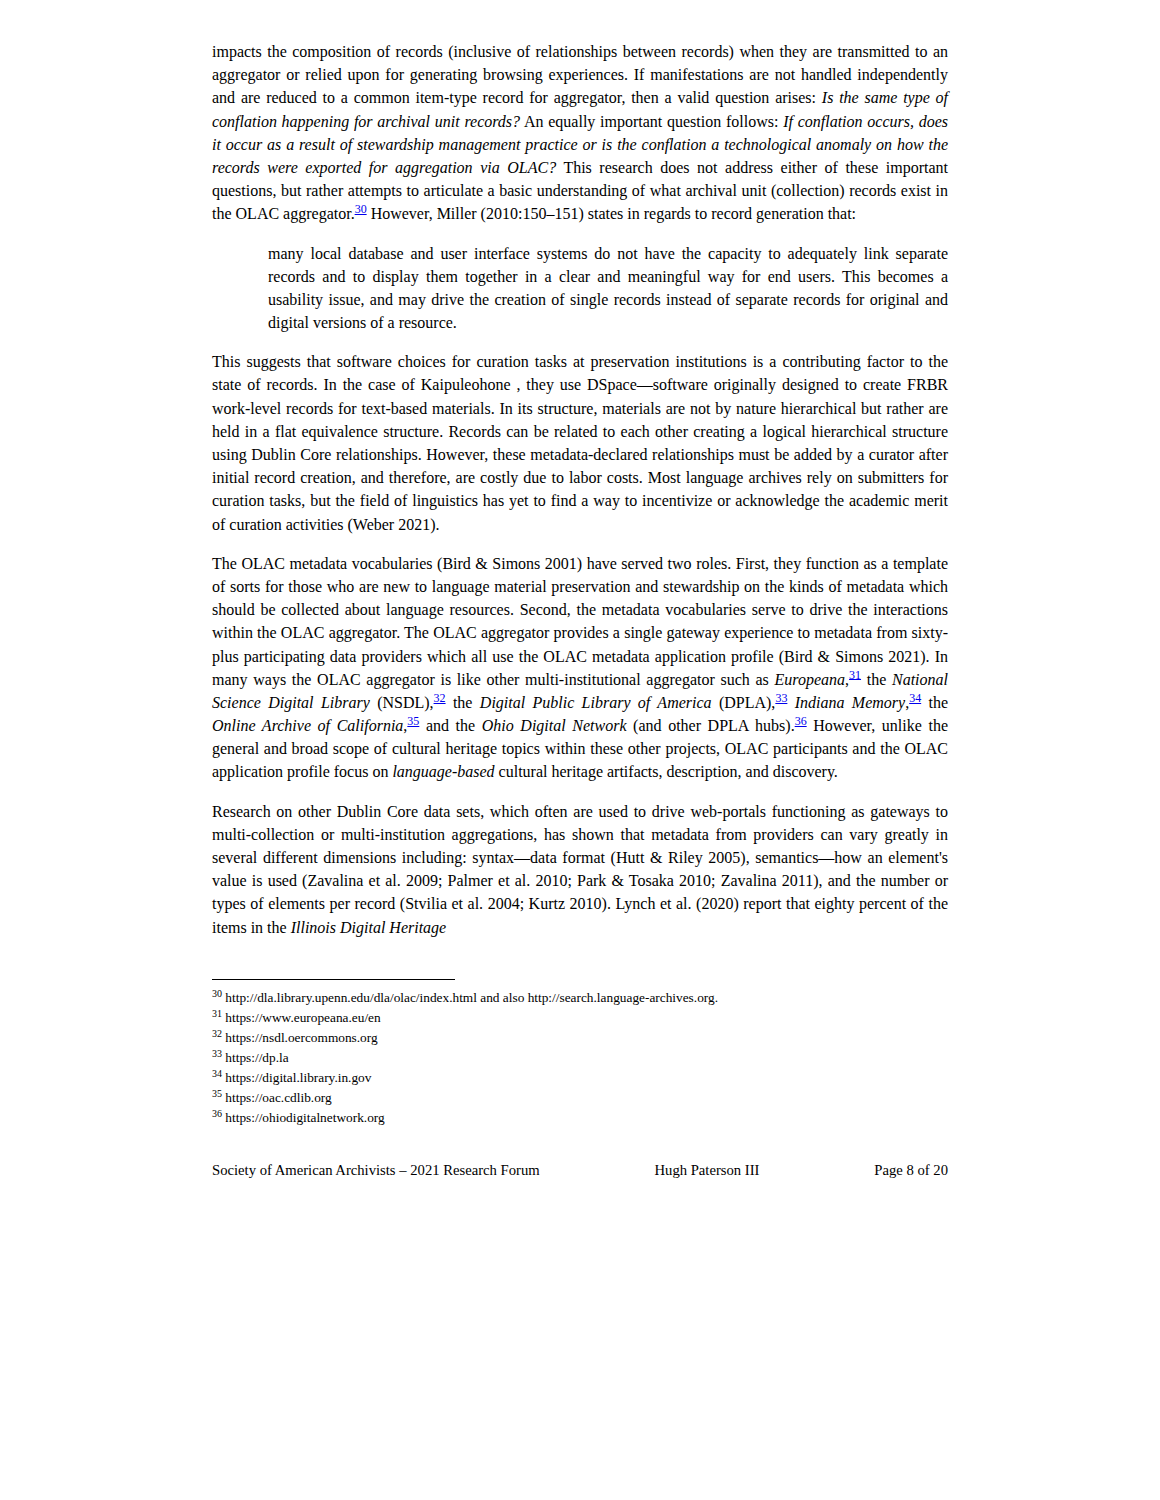impacts the composition of records (inclusive of relationships between records) when they are transmitted to an aggregator or relied upon for generating browsing experiences. If manifestations are not handled independently and are reduced to a common item-type record for aggregator, then a valid question arises: Is the same type of conflation happening for archival unit records? An equally important question follows: If conflation occurs, does it occur as a result of stewardship management practice or is the conflation a technological anomaly on how the records were exported for aggregation via OLAC? This research does not address either of these important questions, but rather attempts to articulate a basic understanding of what archival unit (collection) records exist in the OLAC aggregator.30 However, Miller (2010:150–151) states in regards to record generation that:
many local database and user interface systems do not have the capacity to adequately link separate records and to display them together in a clear and meaningful way for end users. This becomes a usability issue, and may drive the creation of single records instead of separate records for original and digital versions of a resource.
This suggests that software choices for curation tasks at preservation institutions is a contributing factor to the state of records. In the case of Kaipuleohone , they use DSpace—software originally designed to create FRBR work-level records for text-based materials. In its structure, materials are not by nature hierarchical but rather are held in a flat equivalence structure. Records can be related to each other creating a logical hierarchical structure using Dublin Core relationships. However, these metadata-declared relationships must be added by a curator after initial record creation, and therefore, are costly due to labor costs. Most language archives rely on submitters for curation tasks, but the field of linguistics has yet to find a way to incentivize or acknowledge the academic merit of curation activities (Weber 2021).
The OLAC metadata vocabularies (Bird & Simons 2001) have served two roles. First, they function as a template of sorts for those who are new to language material preservation and stewardship on the kinds of metadata which should be collected about language resources. Second, the metadata vocabularies serve to drive the interactions within the OLAC aggregator. The OLAC aggregator provides a single gateway experience to metadata from sixty-plus participating data providers which all use the OLAC metadata application profile (Bird & Simons 2021). In many ways the OLAC aggregator is like other multi-institutional aggregator such as Europeana,31 the National Science Digital Library (NSDL),32 the Digital Public Library of America (DPLA),33 Indiana Memory,34 the Online Archive of California,35 and the Ohio Digital Network (and other DPLA hubs).36 However, unlike the general and broad scope of cultural heritage topics within these other projects, OLAC participants and the OLAC application profile focus on language-based cultural heritage artifacts, description, and discovery.
Research on other Dublin Core data sets, which often are used to drive web-portals functioning as gateways to multi-collection or multi-institution aggregations, has shown that metadata from providers can vary greatly in several different dimensions including: syntax—data format (Hutt & Riley 2005), semantics—how an element's value is used (Zavalina et al. 2009; Palmer et al. 2010; Park & Tosaka 2010; Zavalina 2011), and the number or types of elements per record (Stvilia et al. 2004; Kurtz 2010). Lynch et al. (2020) report that eighty percent of the items in the Illinois Digital Heritage
30 http://dla.library.upenn.edu/dla/olac/index.html and also http://search.language-archives.org.
31 https://www.europeana.eu/en
32 https://nsdl.oercommons.org
33 https://dp.la
34 https://digital.library.in.gov
35 https://oac.cdlib.org
36 https://ohiodigitalnetwork.org
Society of American Archivists – 2021 Research Forum Hugh Paterson III Page 8 of 20